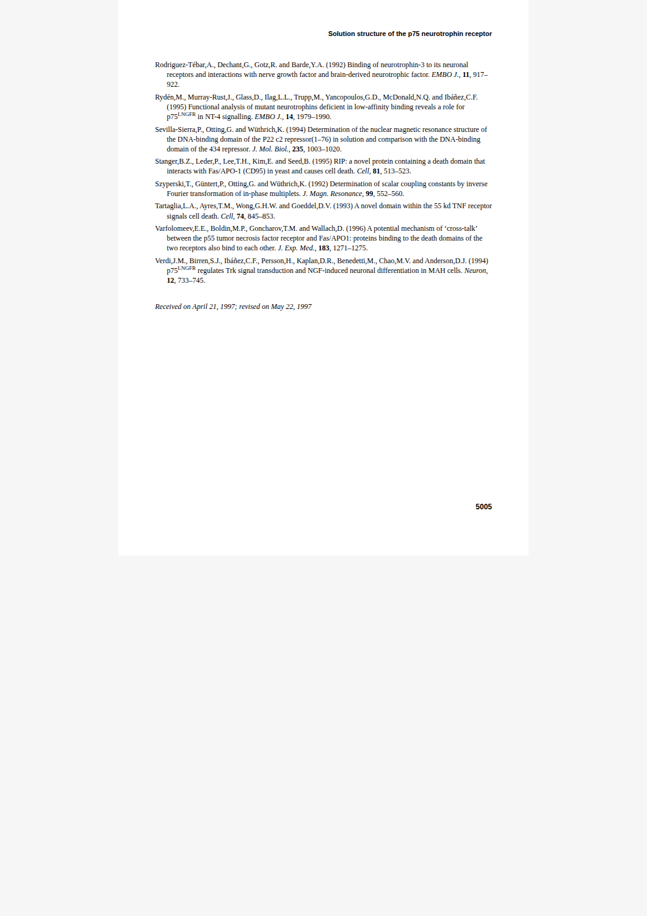Solution structure of the p75 neurotrophin receptor
Rodriguez-Tébar,A., Dechant,G., Gotz,R. and Barde,Y.A. (1992) Binding of neurotrophin-3 to its neuronal receptors and interactions with nerve growth factor and brain-derived neurotrophic factor. EMBO J., 11, 917–922.
Rydén,M., Murray-Rust,J., Glass,D., Ilag,L.L., Trupp,M., Yancopoulos,G.D., McDonald,N.Q. and Ibáñez,C.F. (1995) Functional analysis of mutant neurotrophins deficient in low-affinity binding reveals a role for p75LNGFR in NT-4 signalling. EMBO J., 14, 1979–1990.
Sevilla-Sierra,P., Otting,G. and Wüthrich,K. (1994) Determination of the nuclear magnetic resonance structure of the DNA-binding domain of the P22 c2 repressor(1–76) in solution and comparison with the DNA-binding domain of the 434 repressor. J. Mol. Biol., 235, 1003–1020.
Stanger,B.Z., Leder,P., Lee,T.H., Kim,E. and Seed,B. (1995) RIP: a novel protein containing a death domain that interacts with Fas/APO-1 (CD95) in yeast and causes cell death. Cell, 81, 513–523.
Szyperski,T., Güntert,P., Otting,G. and Wüthrich,K. (1992) Determination of scalar coupling constants by inverse Fourier transformation of in-phase multiplets. J. Magn. Resonance, 99, 552–560.
Tartaglia,L.A., Ayres,T.M., Wong,G.H.W. and Goeddel,D.V. (1993) A novel domain within the 55 kd TNF receptor signals cell death. Cell, 74, 845–853.
Varfolomeev,E.E., Boldin,M.P., Goncharov,T.M. and Wallach,D. (1996) A potential mechanism of ‘cross-talk’ between the p55 tumor necrosis factor receptor and Fas/APO1: proteins binding to the death domains of the two receptors also bind to each other. J. Exp. Med., 183, 1271–1275.
Verdi,J.M., Birren,S.J., Ibáñez,C.F., Persson,H., Kaplan,D.R., Benedetti,M., Chao,M.V. and Anderson,D.J. (1994) p75LNGFR regulates Trk signal transduction and NGF-induced neuronal differentiation in MAH cells. Neuron, 12, 733–745.
Received on April 21, 1997; revised on May 22, 1997
5005